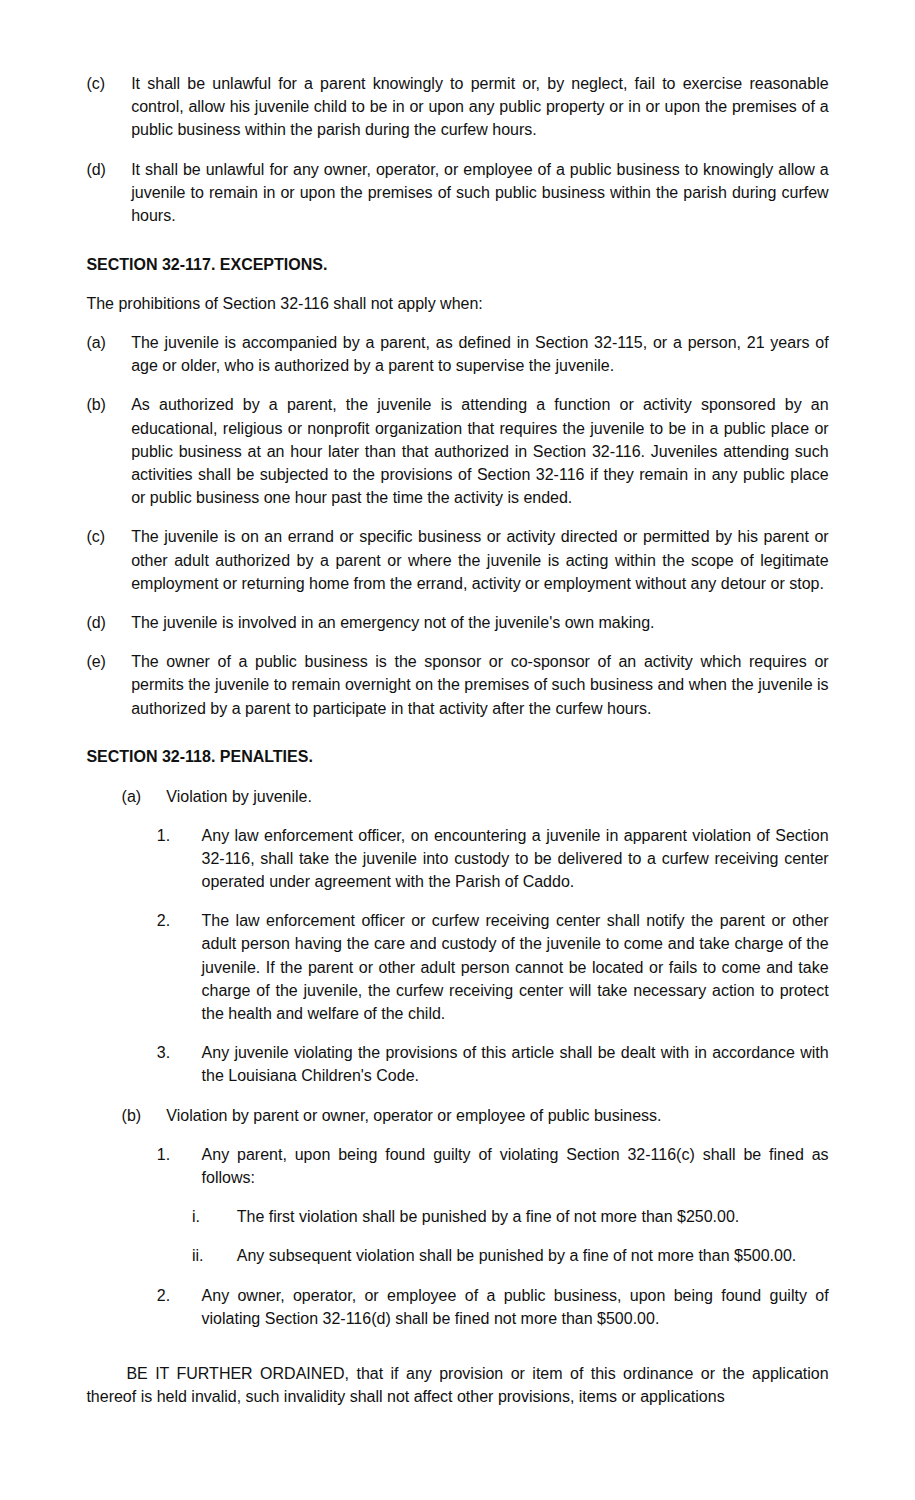(c) It shall be unlawful for a parent knowingly to permit or, by neglect, fail to exercise reasonable control, allow his juvenile child to be in or upon any public property or in or upon the premises of a public business within the parish during the curfew hours.
(d) It shall be unlawful for any owner, operator, or employee of a public business to knowingly allow a juvenile to remain in or upon the premises of such public business within the parish during curfew hours.
SECTION 32-117. EXCEPTIONS.
The prohibitions of Section 32-116 shall not apply when:
(a) The juvenile is accompanied by a parent, as defined in Section 32-115, or a person, 21 years of age or older, who is authorized by a parent to supervise the juvenile.
(b) As authorized by a parent, the juvenile is attending a function or activity sponsored by an educational, religious or nonprofit organization that requires the juvenile to be in a public place or public business at an hour later than that authorized in Section 32-116. Juveniles attending such activities shall be subjected to the provisions of Section 32-116 if they remain in any public place or public business one hour past the time the activity is ended.
(c) The juvenile is on an errand or specific business or activity directed or permitted by his parent or other adult authorized by a parent or where the juvenile is acting within the scope of legitimate employment or returning home from the errand, activity or employment without any detour or stop.
(d) The juvenile is involved in an emergency not of the juvenile's own making.
(e) The owner of a public business is the sponsor or co-sponsor of an activity which requires or permits the juvenile to remain overnight on the premises of such business and when the juvenile is authorized by a parent to participate in that activity after the curfew hours.
SECTION 32-118. PENALTIES.
(a) Violation by juvenile.
1. Any law enforcement officer, on encountering a juvenile in apparent violation of Section 32-116, shall take the juvenile into custody to be delivered to a curfew receiving center operated under agreement with the Parish of Caddo.
2. The law enforcement officer or curfew receiving center shall notify the parent or other adult person having the care and custody of the juvenile to come and take charge of the juvenile. If the parent or other adult person cannot be located or fails to come and take charge of the juvenile, the curfew receiving center will take necessary action to protect the health and welfare of the child.
3. Any juvenile violating the provisions of this article shall be dealt with in accordance with the Louisiana Children's Code.
(b) Violation by parent or owner, operator or employee of public business.
1. Any parent, upon being found guilty of violating Section 32-116(c) shall be fined as follows:
i. The first violation shall be punished by a fine of not more than $250.00.
ii. Any subsequent violation shall be punished by a fine of not more than $500.00.
2. Any owner, operator, or employee of a public business, upon being found guilty of violating Section 32-116(d) shall be fined not more than $500.00.
BE IT FURTHER ORDAINED, that if any provision or item of this ordinance or the application thereof is held invalid, such invalidity shall not affect other provisions, items or applications